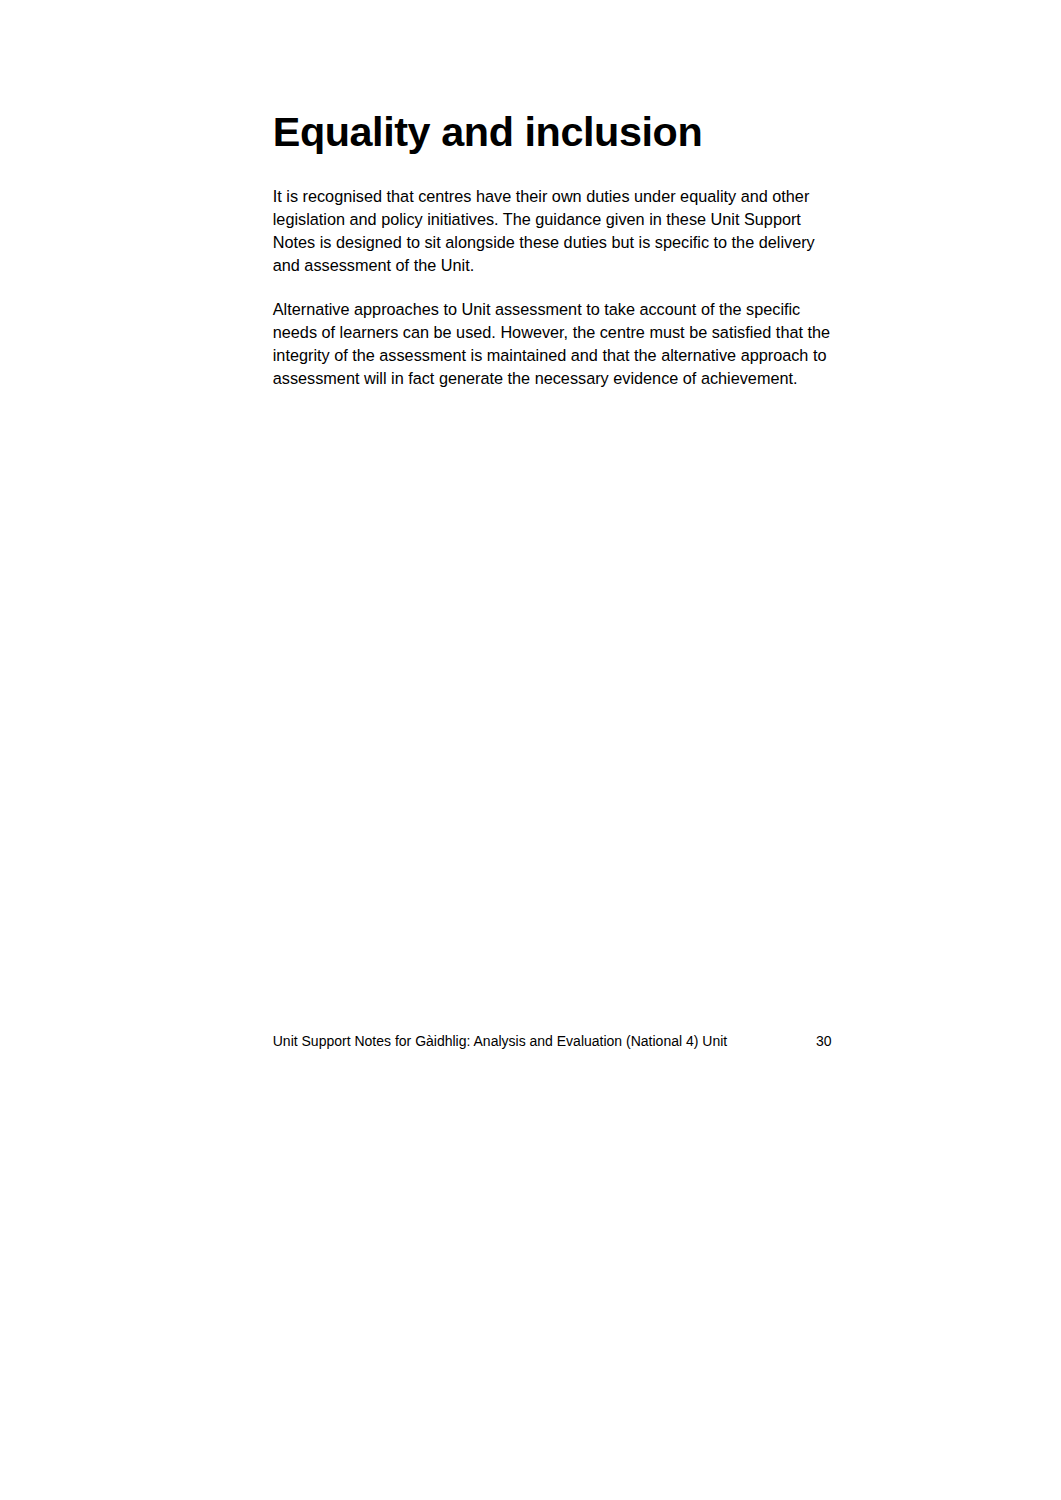Equality and inclusion
It is recognised that centres have their own duties under equality and other legislation and policy initiatives. The guidance given in these Unit Support Notes is designed to sit alongside these duties but is specific to the delivery and assessment of the Unit.
Alternative approaches to Unit assessment to take account of the specific needs of learners can be used. However, the centre must be satisfied that the integrity of the assessment is maintained and that the alternative approach to assessment will in fact generate the necessary evidence of achievement.
Unit Support Notes for Gàidhlig: Analysis and Evaluation (National 4) Unit 30